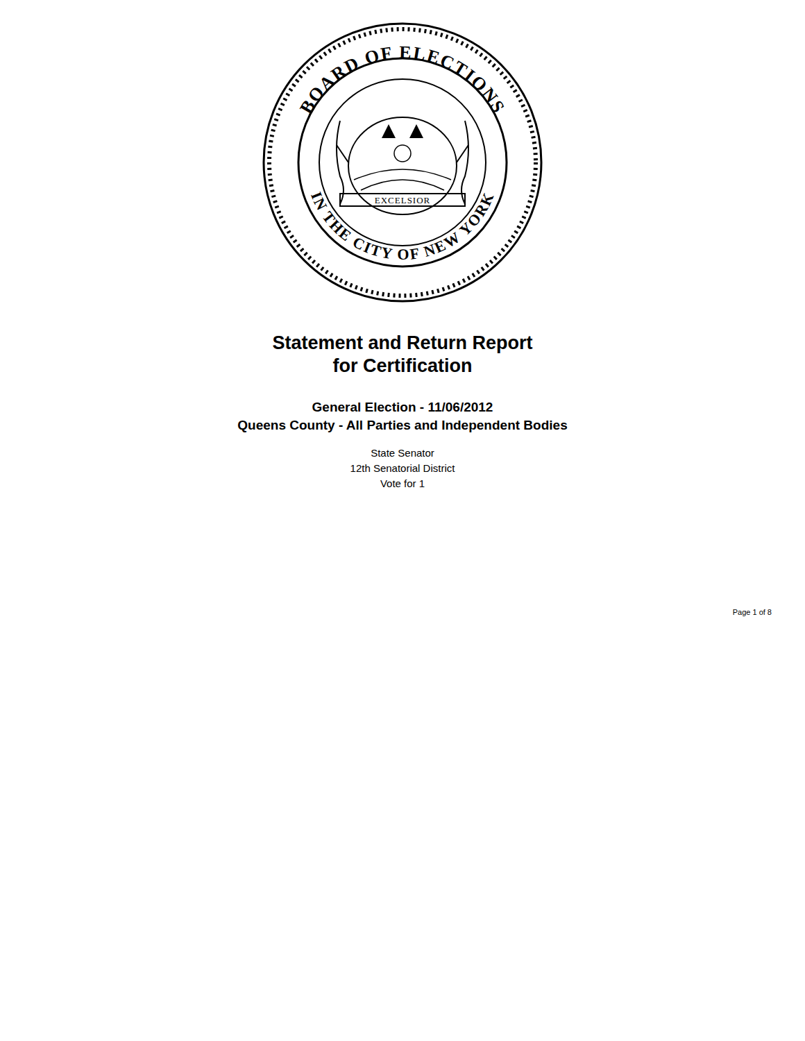Statement and Return Report
for Certification
General Election - 11/06/2012
Queens County - All Parties and Independent Bodies
State Senator
12th Senatorial District
Vote for 1
Page 1 of 8